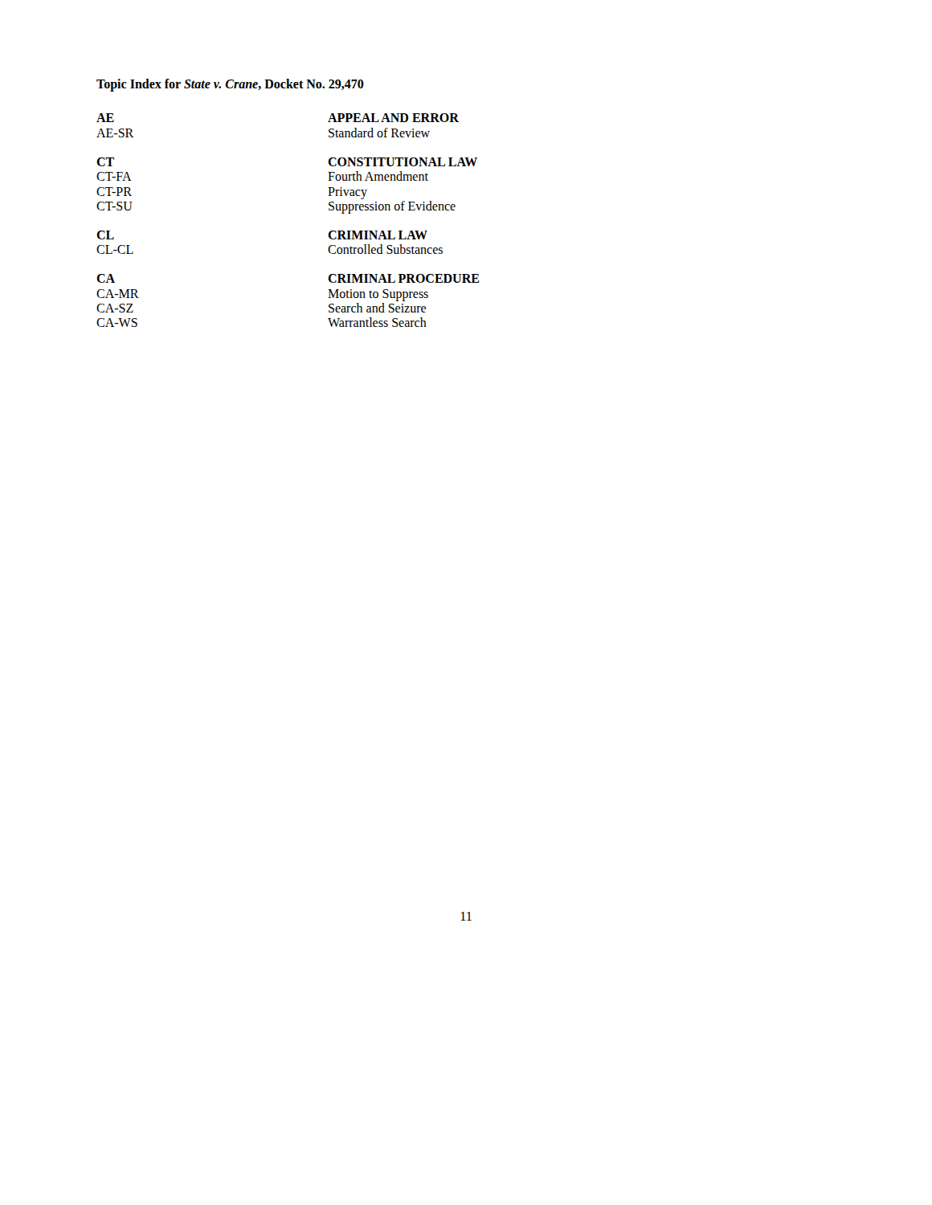Topic Index for State v. Crane, Docket No. 29,470
| AE | APPEAL AND ERROR |
| AE-SR | Standard of Review |
| CT | CONSTITUTIONAL LAW |
| CT-FA | Fourth Amendment |
| CT-PR | Privacy |
| CT-SU | Suppression of Evidence |
| CL | CRIMINAL LAW |
| CL-CL | Controlled Substances |
| CA | CRIMINAL PROCEDURE |
| CA-MR | Motion to Suppress |
| CA-SZ | Search and Seizure |
| CA-WS | Warrantless Search |
11